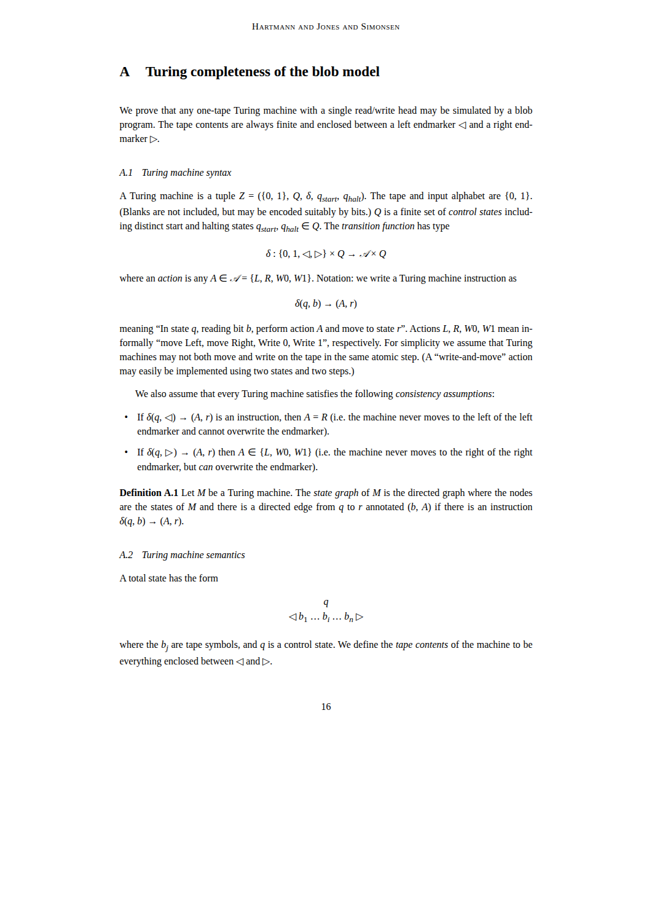Hartmann and Jones and Simonsen
ATuring completeness of the blob model
We prove that any one-tape Turing machine with a single read/write head may be simulated by a blob program. The tape contents are always finite and enclosed between a left endmarker ◁ and a right endmarker ▷.
A.1 Turing machine syntax
A Turing machine is a tuple Z = ({0, 1}, Q, δ, qstart, qhalt). The tape and input alphabet are {0, 1}. (Blanks are not included, but may be encoded suitably by bits.) Q is a finite set of control states including distinct start and halting states qstart, qhalt ∈ Q. The transition function has type
δ : {0, 1, ◁, ▷} × Q → 𝒜 × Q
where an action is any A ∈ 𝒜 = {L, R, W0, W1}. Notation: we write a Turing machine instruction as
δ(q, b) → (A, r)
meaning “In state q, reading bit b, perform action A and move to state r”. Actions L, R, W0, W1 mean informally “move Left, move Right, Write 0, Write 1”, respectively. For simplicity we assume that Turing machines may not both move and write on the tape in the same atomic step. (A “write-and-move” action may easily be implemented using two states and two steps.)
We also assume that every Turing machine satisfies the following consistency assumptions:
If δ(q, ◁) → (A, r) is an instruction, then A = R (i.e. the machine never moves to the left of the left endmarker and cannot overwrite the endmarker).
If δ(q, ▷) → (A, r) then A ∈ {L, W0, W1} (i.e. the machine never moves to the right of the right endmarker, but can overwrite the endmarker).
Definition A.1 Let M be a Turing machine. The state graph of M is the directed graph where the nodes are the states of M and there is a directed edge from q to r annotated (b, A) if there is an instruction δ(q, b) → (A, r).
A.2 Turing machine semantics
A total state has the form
q ◁ b1 … bi … bn ▷
where the bj are tape symbols, and q is a control state. We define the tape contents of the machine to be everything enclosed between ◁ and ▷.
16